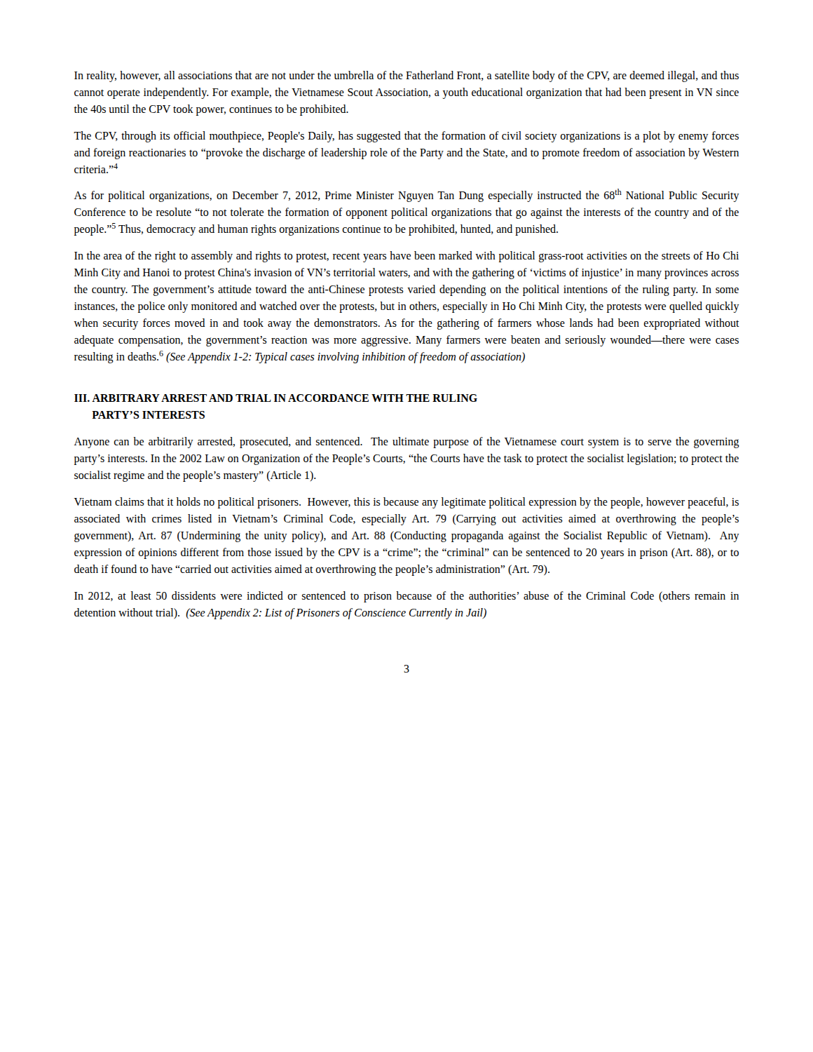In reality, however, all associations that are not under the umbrella of the Fatherland Front, a satellite body of the CPV, are deemed illegal, and thus cannot operate independently. For example, the Vietnamese Scout Association, a youth educational organization that had been present in VN since the 40s until the CPV took power, continues to be prohibited.
The CPV, through its official mouthpiece, People's Daily, has suggested that the formation of civil society organizations is a plot by enemy forces and foreign reactionaries to “provoke the discharge of leadership role of the Party and the State, and to promote freedom of association by Western criteria.”4
As for political organizations, on December 7, 2012, Prime Minister Nguyen Tan Dung especially instructed the 68th National Public Security Conference to be resolute “to not tolerate the formation of opponent political organizations that go against the interests of the country and of the people.”5 Thus, democracy and human rights organizations continue to be prohibited, hunted, and punished.
In the area of the right to assembly and rights to protest, recent years have been marked with political grass-root activities on the streets of Ho Chi Minh City and Hanoi to protest China's invasion of VN’s territorial waters, and with the gathering of ‘victims of injustice’ in many provinces across the country. The government’s attitude toward the anti-Chinese protests varied depending on the political intentions of the ruling party. In some instances, the police only monitored and watched over the protests, but in others, especially in Ho Chi Minh City, the protests were quelled quickly when security forces moved in and took away the demonstrators. As for the gathering of farmers whose lands had been expropriated without adequate compensation, the government’s reaction was more aggressive. Many farmers were beaten and seriously wounded—there were cases resulting in deaths.6 (See Appendix 1-2: Typical cases involving inhibition of freedom of association)
III. Arbitrary Arrest and Trial in Accordance with the RulingParty’s Interests
Anyone can be arbitrarily arrested, prosecuted, and sentenced. The ultimate purpose of the Vietnamese court system is to serve the governing party’s interests. In the 2002 Law on Organization of the People’s Courts, “the Courts have the task to protect the socialist legislation; to protect the socialist regime and the people’s mastery” (Article 1).
Vietnam claims that it holds no political prisoners. However, this is because any legitimate political expression by the people, however peaceful, is associated with crimes listed in Vietnam’s Criminal Code, especially Art. 79 (Carrying out activities aimed at overthrowing the people’s government), Art. 87 (Undermining the unity policy), and Art. 88 (Conducting propaganda against the Socialist Republic of Vietnam). Any expression of opinions different from those issued by the CPV is a “crime”; the “criminal” can be sentenced to 20 years in prison (Art. 88), or to death if found to have “carried out activities aimed at overthrowing the people’s administration” (Art. 79).
In 2012, at least 50 dissidents were indicted or sentenced to prison because of the authorities’ abuse of the Criminal Code (others remain in detention without trial). (See Appendix 2: List of Prisoners of Conscience Currently in Jail)
3